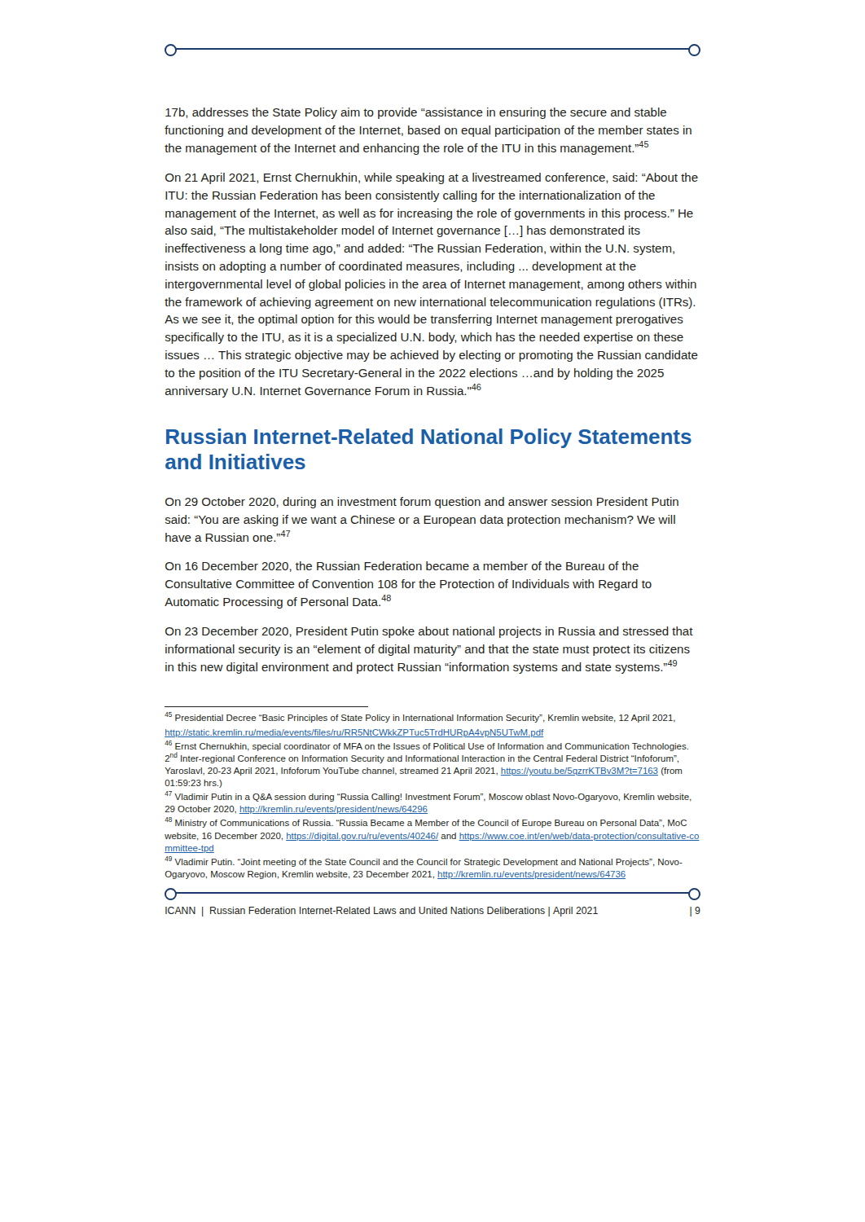17b, addresses the State Policy aim to provide “assistance in ensuring the secure and stable functioning and development of the Internet, based on equal participation of the member states in the management of the Internet and enhancing the role of the ITU in this management.”45
On 21 April 2021, Ernst Chernukhin, while speaking at a livestreamed conference, said: “About the ITU: the Russian Federation has been consistently calling for the internationalization of the management of the Internet, as well as for increasing the role of governments in this process.” He also said, “The multistakeholder model of Internet governance […] has demonstrated its ineffectiveness a long time ago,” and added: “The Russian Federation, within the U.N. system, insists on adopting a number of coordinated measures, including ... development at the intergovernmental level of global policies in the area of Internet management, among others within the framework of achieving agreement on new international telecommunication regulations (ITRs). As we see it, the optimal option for this would be transferring Internet management prerogatives specifically to the ITU, as it is a specialized U.N. body, which has the needed expertise on these issues … This strategic objective may be achieved by electing or promoting the Russian candidate to the position of the ITU Secretary-General in the 2022 elections …and by holding the 2025 anniversary U.N. Internet Governance Forum in Russia."46
Russian Internet-Related National Policy Statements and Initiatives
On 29 October 2020, during an investment forum question and answer session President Putin said: “You are asking if we want a Chinese or a European data protection mechanism? We will have a Russian one.”47
On 16 December 2020, the Russian Federation became a member of the Bureau of the Consultative Committee of Convention 108 for the Protection of Individuals with Regard to Automatic Processing of Personal Data.48
On 23 December 2020, President Putin spoke about national projects in Russia and stressed that informational security is an “element of digital maturity” and that the state must protect its citizens in this new digital environment and protect Russian “information systems and state systems.”49
45 Presidential Decree “Basic Principles of State Policy in International Information Security”, Kremlin website, 12 April 2021,
http://static.kremlin.ru/media/events/files/ru/RR5NtCWkkZPTuc5TrdHURpA4vpN5UTwM.pdf
46 Ernst Chernukhin, special coordinator of MFA on the Issues of Political Use of Information and Communication Technologies. 2nd Inter-regional Conference on Information Security and Informational Interaction in the Central Federal District “Infoforum”, Yaroslavl, 20-23 April 2021, Infoforum YouTube channel, streamed 21 April 2021, https://youtu.be/5qzrrKTBv3M?t=7163 (from 01:59:23 hrs.)
47 Vladimir Putin in a Q&A session during “Russia Calling! Investment Forum”, Moscow oblast Novo-Ogaryovo, Kremlin website, 29 October 2020, http://kremlin.ru/events/president/news/64296
48 Ministry of Communications of Russia. “Russia Became a Member of the Council of Europe Bureau on Personal Data”, MoC website, 16 December 2020, https://digital.gov.ru/ru/events/40246/ and https://www.coe.int/en/web/data-protection/consultative-committee-tpd
49 Vladimir Putin. “Joint meeting of the State Council and the Council for Strategic Development and National Projects”, Novo-Ogaryovo, Moscow Region, Kremlin website, 23 December 2021, http://kremlin.ru/events/president/news/64736
ICANN | Russian Federation Internet-Related Laws and United Nations Deliberations | April 2021
| 9